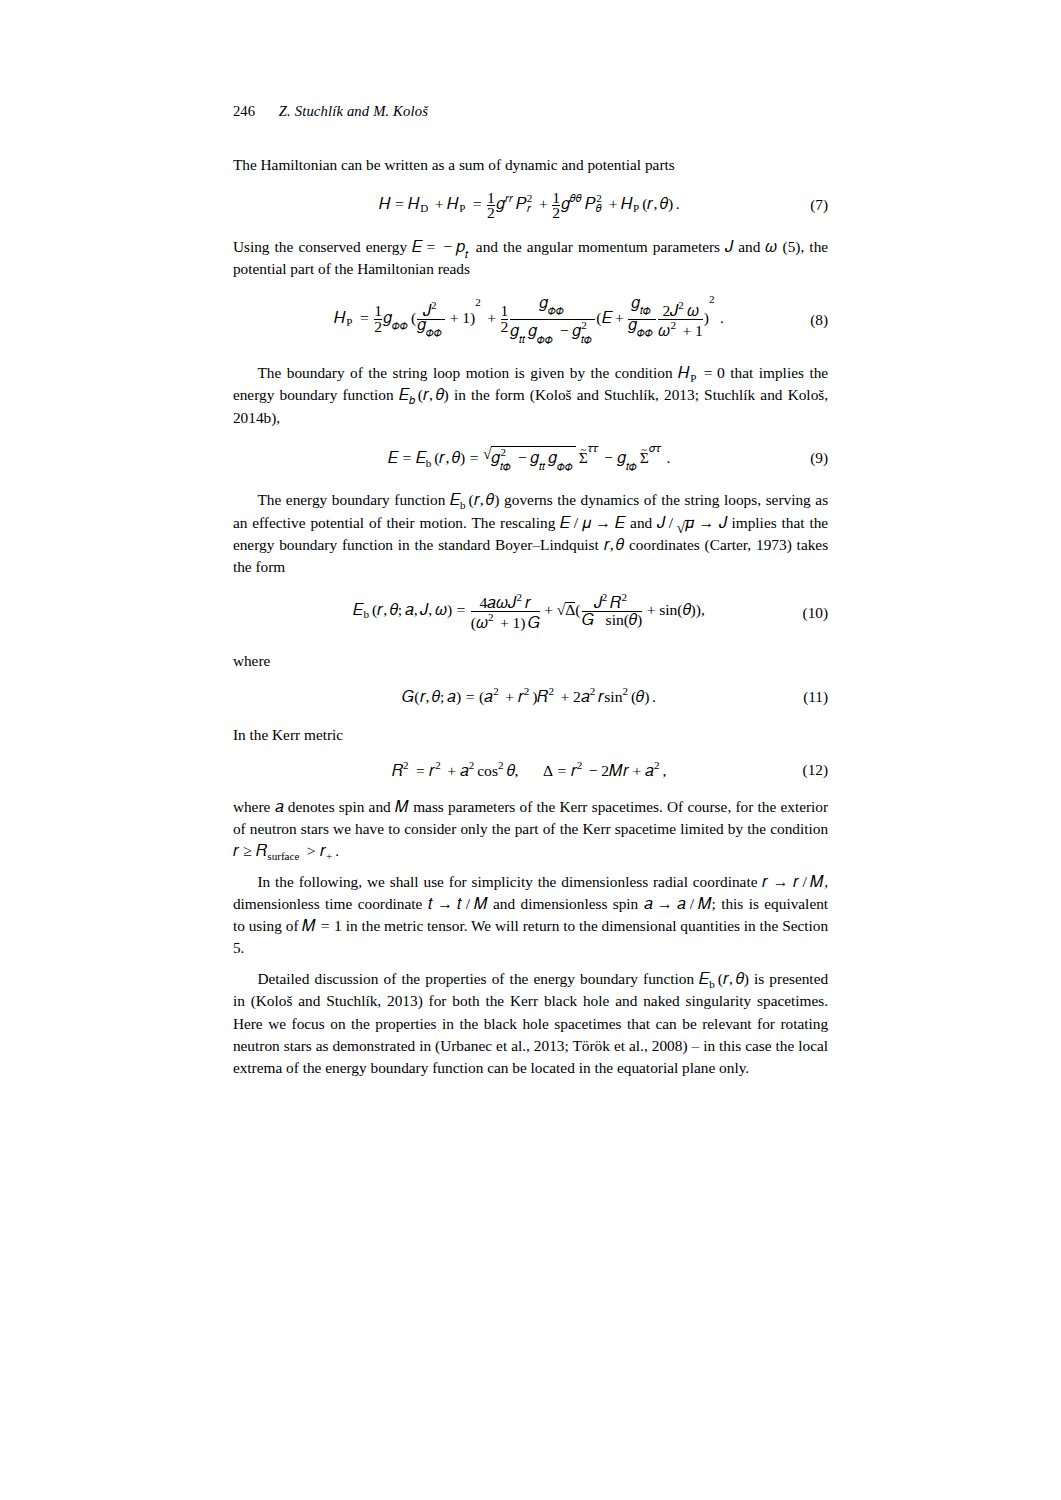246 Z. Stuchlík and M. Kološ
The Hamiltonian can be written as a sum of dynamic and potential parts
H= HD + HP = 12 grr Pr2 + 12 gθθ Pθ2 + HP (r,θ) .
(7)
Using the conserved energy E=−pt and the angular momentum parameters J and ω (5), the potential part of the Hamiltonian reads
HP = 12 gϕϕ ( J2 gϕϕ +1 ) 2 + 12 gϕϕ gtt gϕϕ − gtϕ2 ( E+ gtϕ gϕϕ 2J2ω ω2+1 ) 2 .
(8)
The boundary of the string loop motion is given by the condition HP=0 that implies the energy boundary function Eb(r,θ) in the form (Kološ and Stuchlík, 2013; Stuchlík and Kološ, 2014b),
E= Eb (r,θ) = gtϕ2 − gtt gϕϕ Σ~ττ − gtϕ Σ~στ .
(9)
The energy boundary function Eb(r,θ) governs the dynamics of the string loops, serving as an effective potential of their motion. The rescaling E/μ→E and J/μ→J implies that the energy boundary function in the standard Boyer–Lindquist r,θ coordinates (Carter, 1973) takes the form
Eb (r,θ;a,J,ω) = 4aωJ2r (ω2+1) G + Δ ( J2R2 G sin⁡(θ) + sin⁡(θ) ) ,
(10)
where
G(r,θ;a) = (a2+r2) R2 + 2a2r sin2(θ) .
(11)
In the Kerr metric
R2 = r2 + a2 cos2θ , Δ = r2 − 2Mr + a2 ,
(12)
where a denotes spin and M mass parameters of the Kerr spacetimes. Of course, for the exterior of neutron stars we have to consider only the part of the Kerr spacetime limited by the condition r≥Rsurface>r+.
In the following, we shall use for simplicity the dimensionless radial coordinate r→r/M, dimensionless time coordinate t→t/M and dimensionless spin a→a/M; this is equivalent to using of M=1 in the metric tensor. We will return to the dimensional quantities in the Section 5.
Detailed discussion of the properties of the energy boundary function Eb(r,θ) is presented in (Kološ and Stuchlík, 2013) for both the Kerr black hole and naked singularity spacetimes. Here we focus on the properties in the black hole spacetimes that can be relevant for rotating neutron stars as demonstrated in (Urbanec et al., 2013; Török et al., 2008) – in this case the local extrema of the energy boundary function can be located in the equatorial plane only.